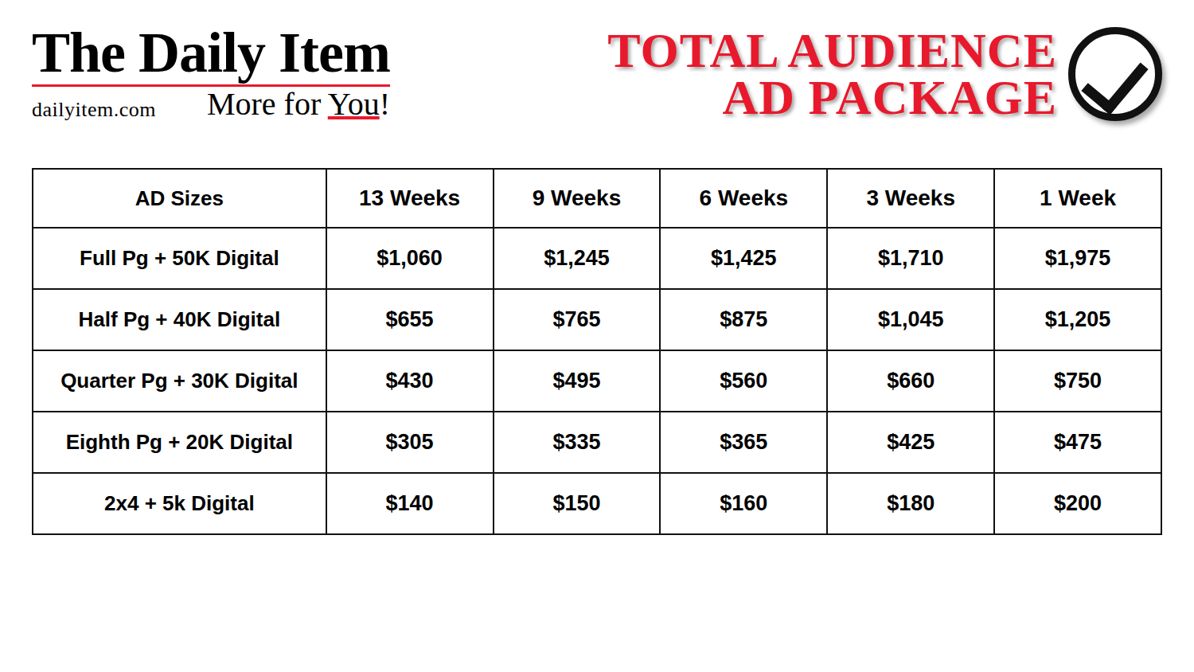The Daily Item
dailyitem.com
More for You!
TOTAL AUDIENCE AD PACKAGE
| AD Sizes | 13 Weeks | 9 Weeks | 6 Weeks | 3 Weeks | 1 Week |
| --- | --- | --- | --- | --- | --- |
| Full Pg + 50K Digital | $1,060 | $1,245 | $1,425 | $1,710 | $1,975 |
| Half Pg + 40K Digital | $655 | $765 | $875 | $1,045 | $1,205 |
| Quarter Pg + 30K Digital | $430 | $495 | $560 | $660 | $750 |
| Eighth Pg + 20K Digital | $305 | $335 | $365 | $425 | $475 |
| 2x4 + 5k Digital | $140 | $150 | $160 | $180 | $200 |